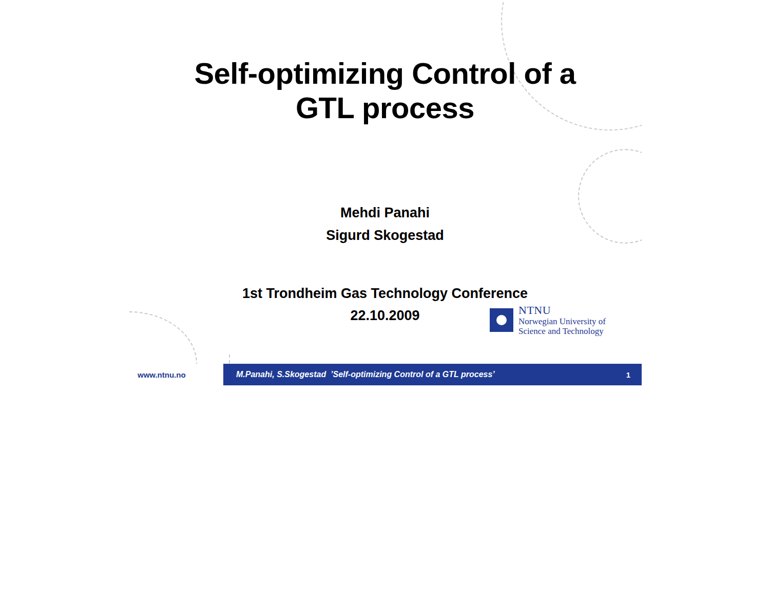Self-optimizing Control of a
GTL process
Mehdi Panahi
Sigurd Skogestad
1st Trondheim Gas Technology Conference
22.10.2009
NTNU
Norwegian University of
Science and Technology
www.ntnu.no
M.Panahi, S.Skogestad ’Self-optimizing Control of a GTL process’
1